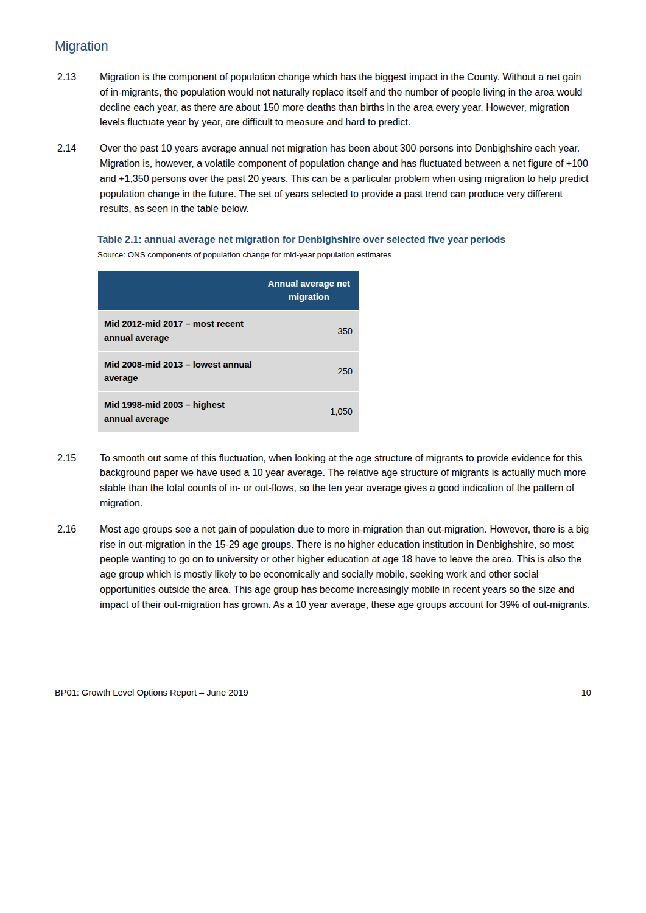Migration
2.13
Migration is the component of population change which has the biggest impact in the County. Without a net gain of in-migrants, the population would not naturally replace itself and the number of people living in the area would decline each year, as there are about 150 more deaths than births in the area every year. However, migration levels fluctuate year by year, are difficult to measure and hard to predict.
2.14
Over the past 10 years average annual net migration has been about 300 persons into Denbighshire each year. Migration is, however, a volatile component of population change and has fluctuated between a net figure of +100 and +1,350 persons over the past 20 years. This can be a particular problem when using migration to help predict population change in the future. The set of years selected to provide a past trend can produce very different results, as seen in the table below.
Table 2.1: annual average net migration for Denbighshire over selected five year periods
Source: ONS components of population change for mid-year population estimates
| | Annual average net migration |
| --- | --- |
| Mid 2012-mid 2017 – most recent annual average | 350 |
| Mid 2008-mid 2013 – lowest annual average | 250 |
| Mid 1998-mid 2003 – highest annual average | 1,050 |
2.15
To smooth out some of this fluctuation, when looking at the age structure of migrants to provide evidence for this background paper we have used a 10 year average. The relative age structure of migrants is actually much more stable than the total counts of in- or out-flows, so the ten year average gives a good indication of the pattern of migration.
2.16
Most age groups see a net gain of population due to more in-migration than out-migration. However, there is a big rise in out-migration in the 15-29 age groups. There is no higher education institution in Denbighshire, so most people wanting to go on to university or other higher education at age 18 have to leave the area. This is also the age group which is mostly likely to be economically and socially mobile, seeking work and other social opportunities outside the area. This age group has become increasingly mobile in recent years so the size and impact of their out-migration has grown. As a 10 year average, these age groups account for 39% of out-migrants.
BP01: Growth Level Options Report – June 2019
10